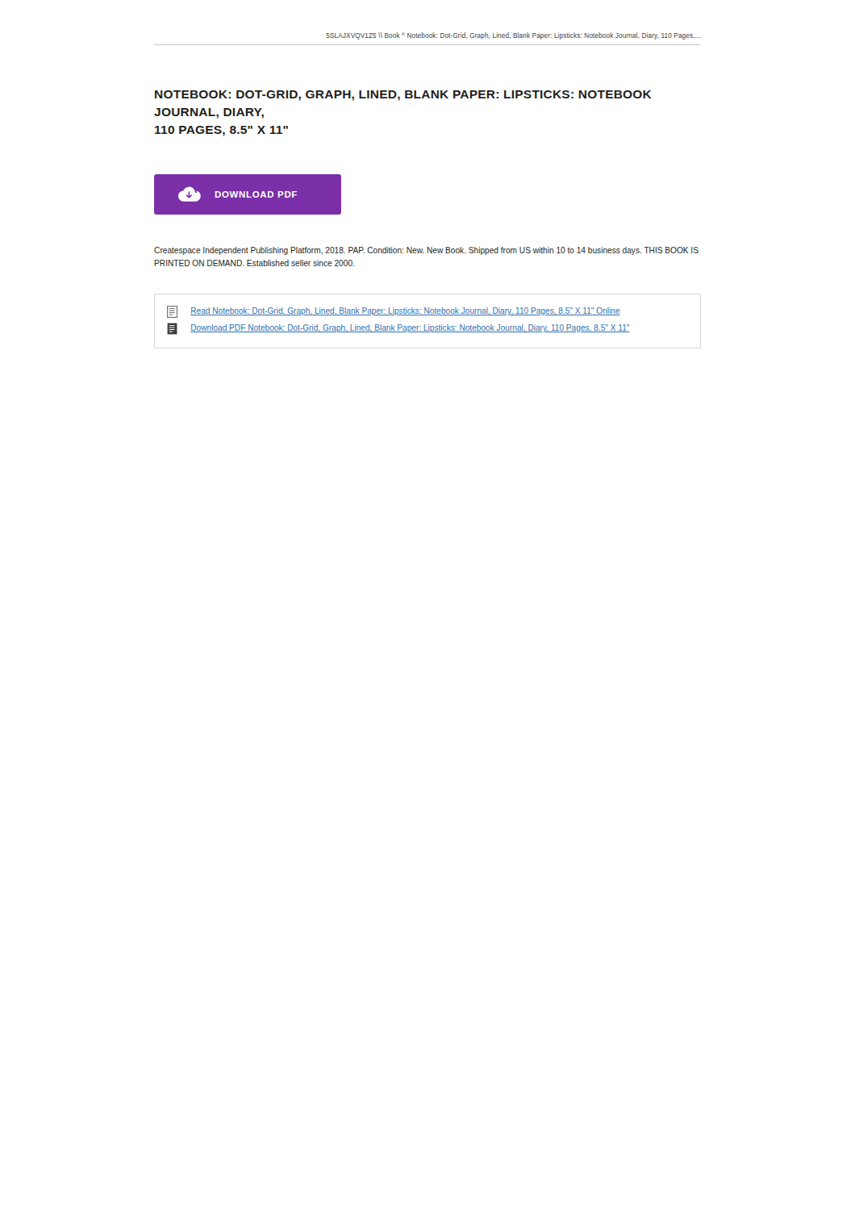5SLAJXVQV1Z5 \\ Book ^ Notebook: Dot-Grid, Graph, Lined, Blank Paper: Lipsticks: Notebook Journal, Diary, 110 Pages,...
NOTEBOOK: DOT-GRID, GRAPH, LINED, BLANK PAPER: LIPSTICKS: NOTEBOOK JOURNAL, DIARY,
110 PAGES, 8.5" X 11"
DOWNLOAD PDF
Createspace Independent Publishing Platform, 2018. PAP. Condition: New. New Book. Shipped from US within 10 to 14 business days. THIS BOOK IS PRINTED ON DEMAND. Established seller since 2000.
Read Notebook: Dot-Grid, Graph, Lined, Blank Paper: Lipsticks: Notebook Journal, Diary, 110 Pages, 8.5" X 11" Online
Download PDF Notebook: Dot-Grid, Graph, Lined, Blank Paper: Lipsticks: Notebook Journal, Diary, 110 Pages, 8.5" X 11"